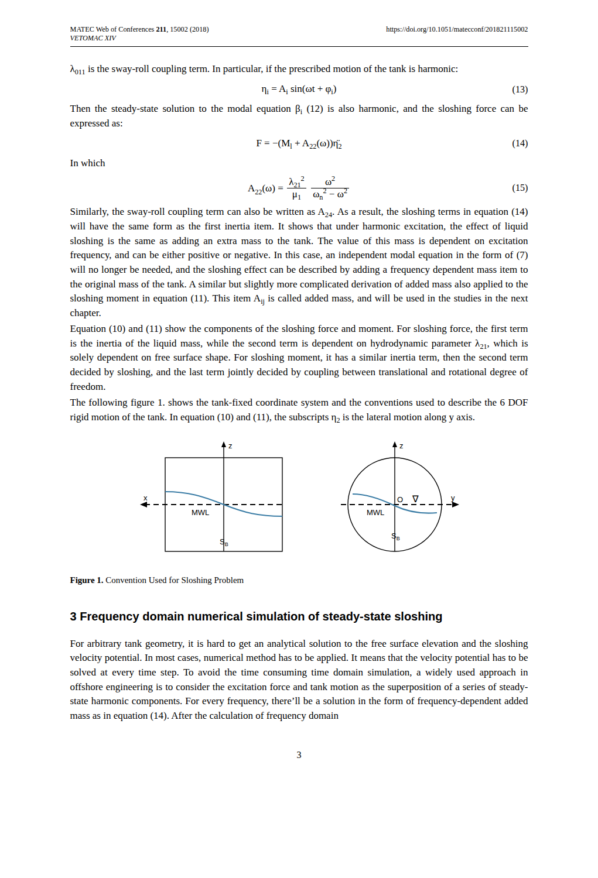MATEC Web of Conferences 211, 15002 (2018) VETOMAC XIV
https://doi.org/10.1051/matecconf/201821115002
λ011 is the sway-roll coupling term. In particular, if the prescribed motion of the tank is harmonic:
ηi = Ai sin(ωt + φi) (13)
Then the steady-state solution to the modal equation βi (12) is also harmonic, and the sloshing force can be expressed as:
F = −(Ml + A22(ω))η̈2 (14)
In which
A22(ω) = λ212 μ1 ω2 ωn2 − ω2 (15)
Similarly, the sway-roll coupling term can also be written as A24. As a result, the sloshing terms in equation (14) will have the same form as the first inertia item. It shows that under harmonic excitation, the effect of liquid sloshing is the same as adding an extra mass to the tank. The value of this mass is dependent on excitation frequency, and can be either positive or negative. In this case, an independent modal equation in the form of (7) will no longer be needed, and the sloshing effect can be described by adding a frequency dependent mass item to the original mass of the tank. A similar but slightly more complicated derivation of added mass also applied to the sloshing moment in equation (11). This item Aij is called added mass, and will be used in the studies in the next chapter.
Equation (10) and (11) show the components of the sloshing force and moment. For sloshing force, the first term is the inertia of the liquid mass, while the second term is dependent on hydrodynamic parameter λ21, which is solely dependent on free surface shape. For sloshing moment, it has a similar inertia term, then the second term decided by sloshing, and the last term jointly decided by coupling between translational and rotational degree of freedom.
The following figure 1. shows the tank-fixed coordinate system and the conventions used to describe the 6 DOF rigid motion of the tank. In equation (10) and (11), the subscripts η2 is the lateral motion along y axis.
z x MWL SB z y O ∇ MWL SB
Figure 1. Convention Used for Sloshing Problem
3 Frequency domain numerical simulation of steady-state sloshing
For arbitrary tank geometry, it is hard to get an analytical solution to the free surface elevation and the sloshing velocity potential. In most cases, numerical method has to be applied. It means that the velocity potential has to be solved at every time step. To avoid the time consuming time domain simulation, a widely used approach in offshore engineering is to consider the excitation force and tank motion as the superposition of a series of steady-state harmonic components. For every frequency, there’ll be a solution in the form of frequency-dependent added mass as in equation (14). After the calculation of frequency domain
3